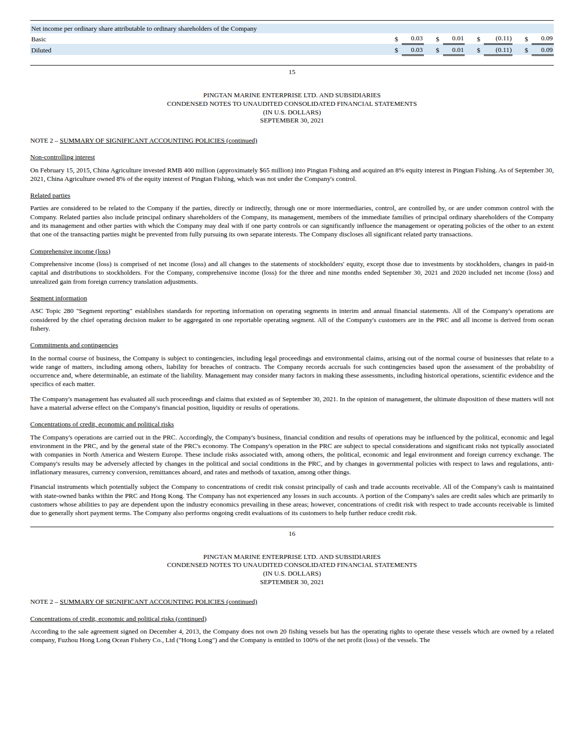| Net income per ordinary share attributable to ordinary shareholders of the Company | | | | | | | | | | | |
| Basic | $ | 0.03 | | $ | 0.01 | | $ | (0.11) | | $ | 0.09 |
| Diluted | $ | 0.03 | | $ | 0.01 | | $ | (0.11) | | $ | 0.09 |
15
PINGTAN MARINE ENTERPRISE LTD. AND SUBSIDIARIES
CONDENSED NOTES TO UNAUDITED CONSOLIDATED FINANCIAL STATEMENTS
(IN U.S. DOLLARS)
SEPTEMBER 30, 2021
NOTE 2 – SUMMARY OF SIGNIFICANT ACCOUNTING POLICIES (continued)
Non-controlling interest
On February 15, 2015, China Agriculture invested RMB 400 million (approximately $65 million) into Pingtan Fishing and acquired an 8% equity interest in Pingtan Fishing. As of September 30, 2021, China Agriculture owned 8% of the equity interest of Pingtan Fishing, which was not under the Company's control.
Related parties
Parties are considered to be related to the Company if the parties, directly or indirectly, through one or more intermediaries, control, are controlled by, or are under common control with the Company. Related parties also include principal ordinary shareholders of the Company, its management, members of the immediate families of principal ordinary shareholders of the Company and its management and other parties with which the Company may deal with if one party controls or can significantly influence the management or operating policies of the other to an extent that one of the transacting parties might be prevented from fully pursuing its own separate interests. The Company discloses all significant related party transactions.
Comprehensive income (loss)
Comprehensive income (loss) is comprised of net income (loss) and all changes to the statements of stockholders' equity, except those due to investments by stockholders, changes in paid-in capital and distributions to stockholders. For the Company, comprehensive income (loss) for the three and nine months ended September 30, 2021 and 2020 included net income (loss) and unrealized gain from foreign currency translation adjustments.
Segment information
ASC Topic 280 "Segment reporting" establishes standards for reporting information on operating segments in interim and annual financial statements. All of the Company's operations are considered by the chief operating decision maker to be aggregated in one reportable operating segment. All of the Company's customers are in the PRC and all income is derived from ocean fishery.
Commitments and contingencies
In the normal course of business, the Company is subject to contingencies, including legal proceedings and environmental claims, arising out of the normal course of businesses that relate to a wide range of matters, including among others, liability for breaches of contracts. The Company records accruals for such contingencies based upon the assessment of the probability of occurrence and, where determinable, an estimate of the liability. Management may consider many factors in making these assessments, including historical operations, scientific evidence and the specifics of each matter.
The Company's management has evaluated all such proceedings and claims that existed as of September 30, 2021. In the opinion of management, the ultimate disposition of these matters will not have a material adverse effect on the Company's financial position, liquidity or results of operations.
Concentrations of credit, economic and political risks
The Company's operations are carried out in the PRC. Accordingly, the Company's business, financial condition and results of operations may be influenced by the political, economic and legal environment in the PRC, and by the general state of the PRC's economy. The Company's operation in the PRC are subject to special considerations and significant risks not typically associated with companies in North America and Western Europe. These include risks associated with, among others, the political, economic and legal environment and foreign currency exchange. The Company's results may be adversely affected by changes in the political and social conditions in the PRC, and by changes in governmental policies with respect to laws and regulations, anti-inflationary measures, currency conversion, remittances aboard, and rates and methods of taxation, among other things.
Financial instruments which potentially subject the Company to concentrations of credit risk consist principally of cash and trade accounts receivable. All of the Company's cash is maintained with state-owned banks within the PRC and Hong Kong. The Company has not experienced any losses in such accounts. A portion of the Company's sales are credit sales which are primarily to customers whose abilities to pay are dependent upon the industry economics prevailing in these areas; however, concentrations of credit risk with respect to trade accounts receivable is limited due to generally short payment terms. The Company also performs ongoing credit evaluations of its customers to help further reduce credit risk.
16
PINGTAN MARINE ENTERPRISE LTD. AND SUBSIDIARIES
CONDENSED NOTES TO UNAUDITED CONSOLIDATED FINANCIAL STATEMENTS
(IN U.S. DOLLARS)
SEPTEMBER 30, 2021
NOTE 2 – SUMMARY OF SIGNIFICANT ACCOUNTING POLICIES (continued)
Concentrations of credit, economic and political risks (continued)
According to the sale agreement signed on December 4, 2013, the Company does not own 20 fishing vessels but has the operating rights to operate these vessels which are owned by a related company, Fuzhou Hong Long Ocean Fishery Co., Ltd ("Hong Long") and the Company is entitled to 100% of the net profit (loss) of the vessels. The